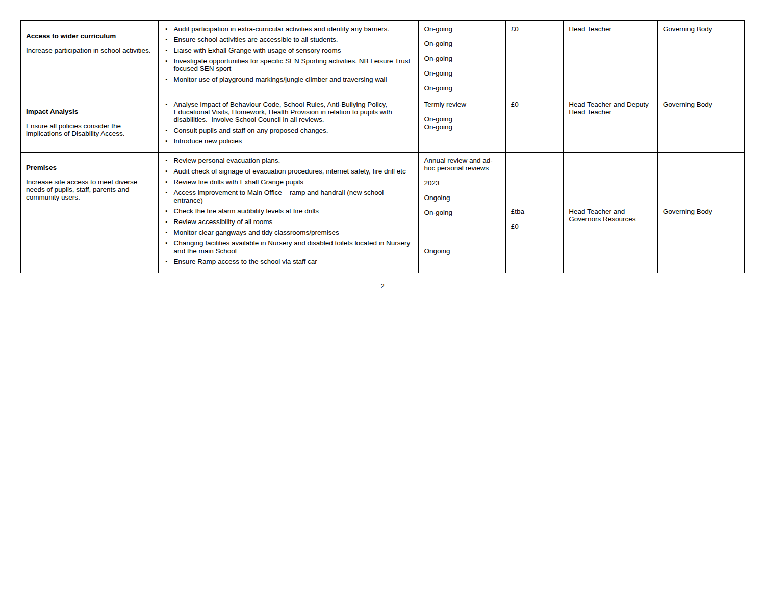| Access to wider curriculum Increase participation in school activities. | Audit participation in extra-curricular activities and identify any barriers. Ensure school activities are accessible to all students. Liaise with Exhall Grange with usage of sensory rooms Investigate opportunities for specific SEN Sporting activities. NB Leisure Trust focused SEN sport Monitor use of playground markings/jungle climber and traversing wall | On-going On-going On-going On-going On-going | £0 | Head Teacher | Governing Body |
| Impact Analysis Ensure all policies consider the implications of Disability Access. | Analyse impact of Behaviour Code, School Rules, Anti-Bullying Policy, Educational Visits, Homework, Health Provision in relation to pupils with disabilities. Involve School Council in all reviews. Consult pupils and staff on any proposed changes. Introduce new policies | Termly review On-going On-going | £0 | Head Teacher and Deputy Head Teacher | Governing Body |
| Premises Increase site access to meet diverse needs of pupils, staff, parents and community users. | Review personal evacuation plans. Audit check of signage of evacuation procedures, internet safety, fire drill etc Review fire drills with Exhall Grange pupils Access improvement to Main Office – ramp and handrail (new school entrance) Check the fire alarm audibility levels at fire drills Review accessibility of all rooms Monitor clear gangways and tidy classrooms/premises Changing facilities available in Nursery and disabled toilets located in Nursery and the main School Ensure Ramp access to the school via staff car | Annual review and ad-hoc personal reviews 2023 Ongoing On-going Ongoing | £tba £0 | Head Teacher and Governors Resources | Governing Body |
2